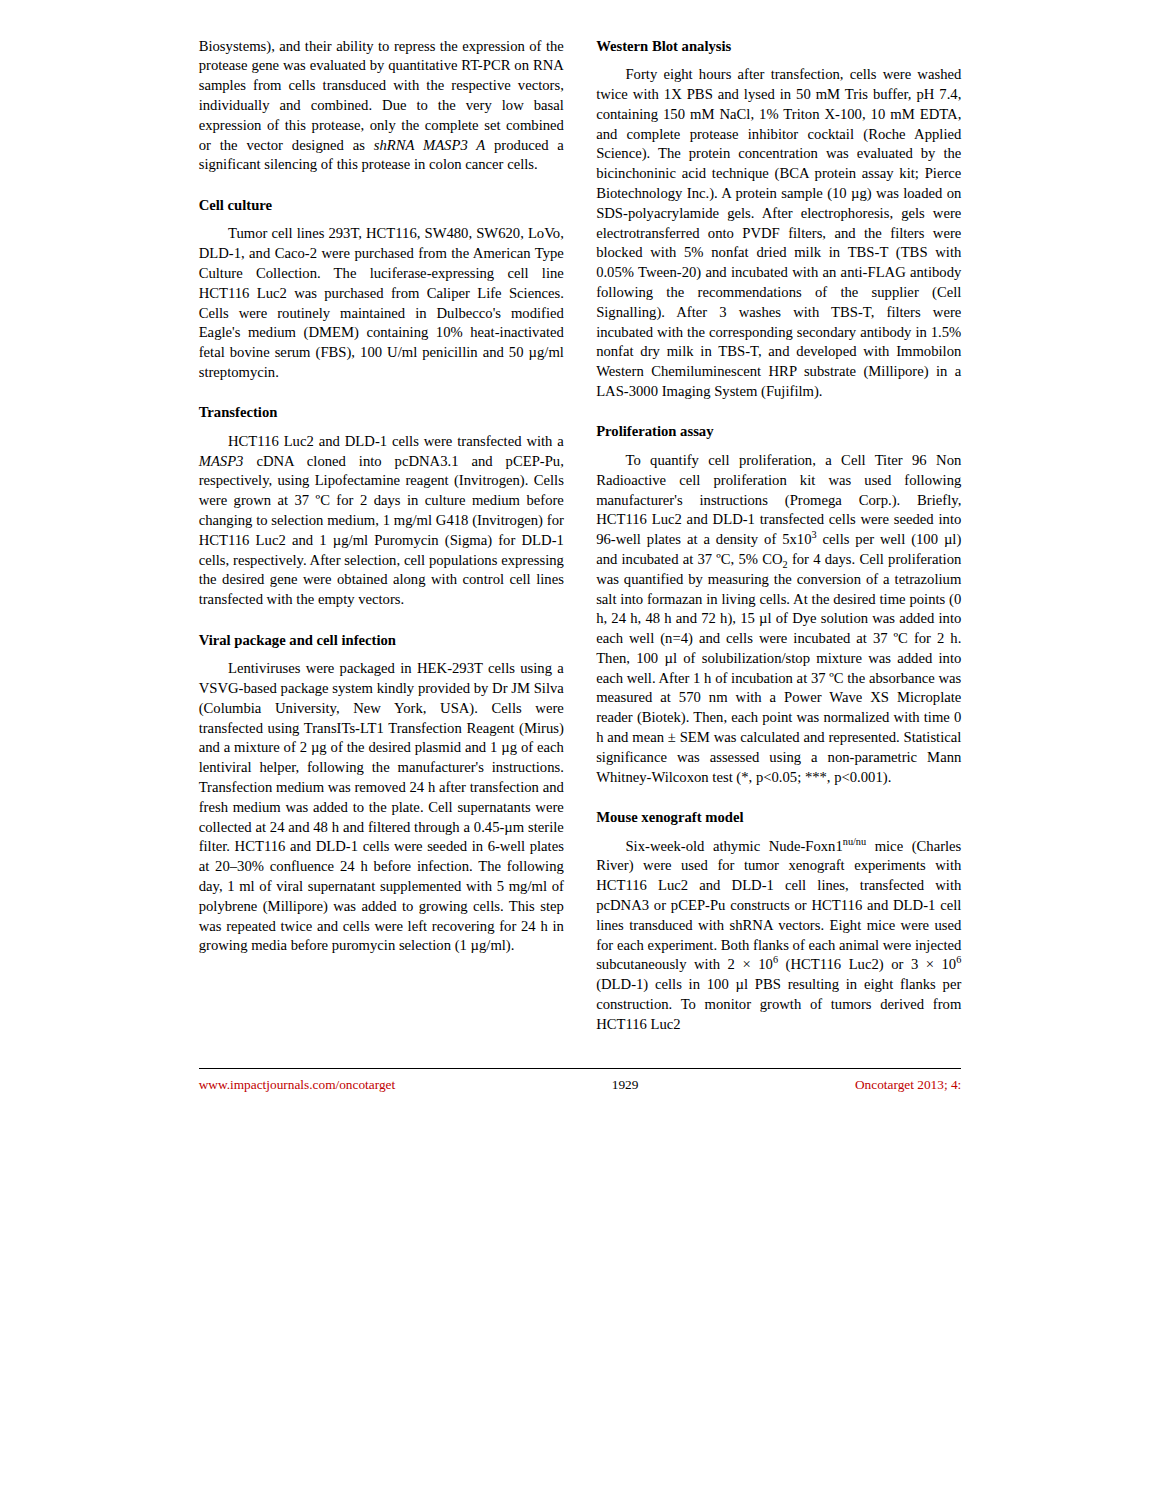Biosystems), and their ability to repress the expression of the protease gene was evaluated by quantitative RT-PCR on RNA samples from cells transduced with the respective vectors, individually and combined. Due to the very low basal expression of this protease, only the complete set combined or the vector designed as shRNA MASP3 A produced a significant silencing of this protease in colon cancer cells.
Cell culture
Tumor cell lines 293T, HCT116, SW480, SW620, LoVo, DLD-1, and Caco-2 were purchased from the American Type Culture Collection. The luciferase-expressing cell line HCT116 Luc2 was purchased from Caliper Life Sciences. Cells were routinely maintained in Dulbecco's modified Eagle's medium (DMEM) containing 10% heat-inactivated fetal bovine serum (FBS), 100 U/ml penicillin and 50 µg/ml streptomycin.
Transfection
HCT116 Luc2 and DLD-1 cells were transfected with a MASP3 cDNA cloned into pcDNA3.1 and pCEP-Pu, respectively, using Lipofectamine reagent (Invitrogen). Cells were grown at 37 ºC for 2 days in culture medium before changing to selection medium, 1 mg/ml G418 (Invitrogen) for HCT116 Luc2 and 1 µg/ml Puromycin (Sigma) for DLD-1 cells, respectively. After selection, cell populations expressing the desired gene were obtained along with control cell lines transfected with the empty vectors.
Viral package and cell infection
Lentiviruses were packaged in HEK-293T cells using a VSVG-based package system kindly provided by Dr JM Silva (Columbia University, New York, USA). Cells were transfected using TransITs-LT1 Transfection Reagent (Mirus) and a mixture of 2 µg of the desired plasmid and 1 µg of each lentiviral helper, following the manufacturer's instructions. Transfection medium was removed 24 h after transfection and fresh medium was added to the plate. Cell supernatants were collected at 24 and 48 h and filtered through a 0.45-µm sterile filter. HCT116 and DLD-1 cells were seeded in 6-well plates at 20–30% confluence 24 h before infection. The following day, 1 ml of viral supernatant supplemented with 5 mg/ml of polybrene (Millipore) was added to growing cells. This step was repeated twice and cells were left recovering for 24 h in growing media before puromycin selection (1 µg/ml).
Western Blot analysis
Forty eight hours after transfection, cells were washed twice with 1X PBS and lysed in 50 mM Tris buffer, pH 7.4, containing 150 mM NaCl, 1% Triton X-100, 10 mM EDTA, and complete protease inhibitor cocktail (Roche Applied Science). The protein concentration was evaluated by the bicinchoninic acid technique (BCA protein assay kit; Pierce Biotechnology Inc.). A protein sample (10 µg) was loaded on SDS-polyacrylamide gels. After electrophoresis, gels were electrotransferred onto PVDF filters, and the filters were blocked with 5% nonfat dried milk in TBS-T (TBS with 0.05% Tween-20) and incubated with an anti-FLAG antibody following the recommendations of the supplier (Cell Signalling). After 3 washes with TBS-T, filters were incubated with the corresponding secondary antibody in 1.5% nonfat dry milk in TBS-T, and developed with Immobilon Western Chemiluminescent HRP substrate (Millipore) in a LAS-3000 Imaging System (Fujifilm).
Proliferation assay
To quantify cell proliferation, a Cell Titer 96 Non Radioactive cell proliferation kit was used following manufacturer's instructions (Promega Corp.). Briefly, HCT116 Luc2 and DLD-1 transfected cells were seeded into 96-well plates at a density of 5x103 cells per well (100 µl) and incubated at 37 ºC, 5% CO2 for 4 days. Cell proliferation was quantified by measuring the conversion of a tetrazolium salt into formazan in living cells. At the desired time points (0 h, 24 h, 48 h and 72 h), 15 µl of Dye solution was added into each well (n=4) and cells were incubated at 37 ºC for 2 h. Then, 100 µl of solubilization/stop mixture was added into each well. After 1 h of incubation at 37 ºC the absorbance was measured at 570 nm with a Power Wave XS Microplate reader (Biotek). Then, each point was normalized with time 0 h and mean ± SEM was calculated and represented. Statistical significance was assessed using a non-parametric Mann Whitney-Wilcoxon test (*, p<0.05; ***, p<0.001).
Mouse xenograft model
Six-week-old athymic Nude-Foxn1nu/nu mice (Charles River) were used for tumor xenograft experiments with HCT116 Luc2 and DLD-1 cell lines, transfected with pcDNA3 or pCEP-Pu constructs or HCT116 and DLD-1 cell lines transduced with shRNA vectors. Eight mice were used for each experiment. Both flanks of each animal were injected subcutaneously with 2 × 106 (HCT116 Luc2) or 3 × 106 (DLD-1) cells in 100 µl PBS resulting in eight flanks per construction. To monitor growth of tumors derived from HCT116 Luc2
www.impactjournals.com/oncotarget 1929 Oncotarget 2013; 4: